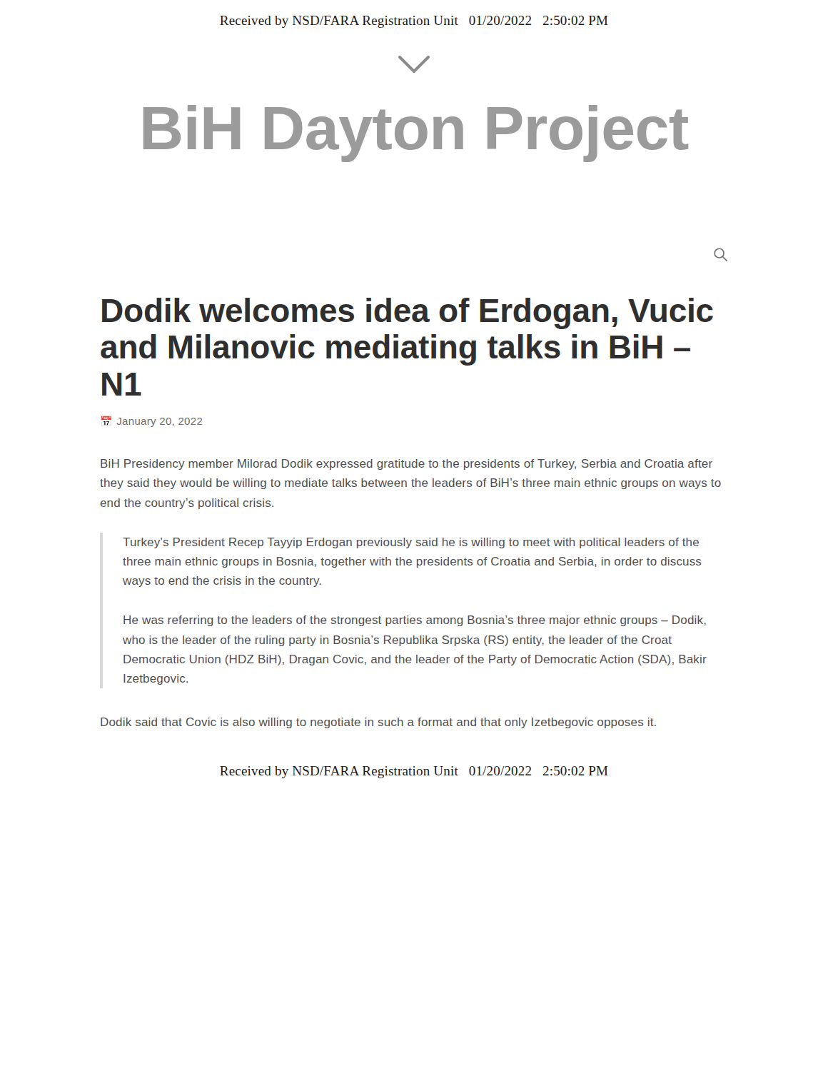Received by NSD/FARA Registration Unit 01/20/2022 2:50:02 PM
BiH Dayton Project
Dodik welcomes idea of Erdogan, Vucic and Milanovic mediating talks in BiH – N1
📅January 20, 2022
BiH Presidency member Milorad Dodik expressed gratitude to the presidents of Turkey, Serbia and Croatia after they said they would be willing to mediate talks between the leaders of BiH’s three main ethnic groups on ways to end the country’s political crisis.
Turkey’s President Recep Tayyip Erdogan previously said he is willing to meet with political leaders of the three main ethnic groups in Bosnia, together with the presidents of Croatia and Serbia, in order to discuss ways to end the crisis in the country.
He was referring to the leaders of the strongest parties among Bosnia’s three major ethnic groups – Dodik, who is the leader of the ruling party in Bosnia’s Republika Srpska (RS) entity, the leader of the Croat Democratic Union (HDZ BiH), Dragan Covic, and the leader of the Party of Democratic Action (SDA), Bakir Izetbegovic.
Dodik said that Covic is also willing to negotiate in such a format and that only Izetbegovic opposes it.
Received by NSD/FARA Registration Unit 01/20/2022 2:50:02 PM